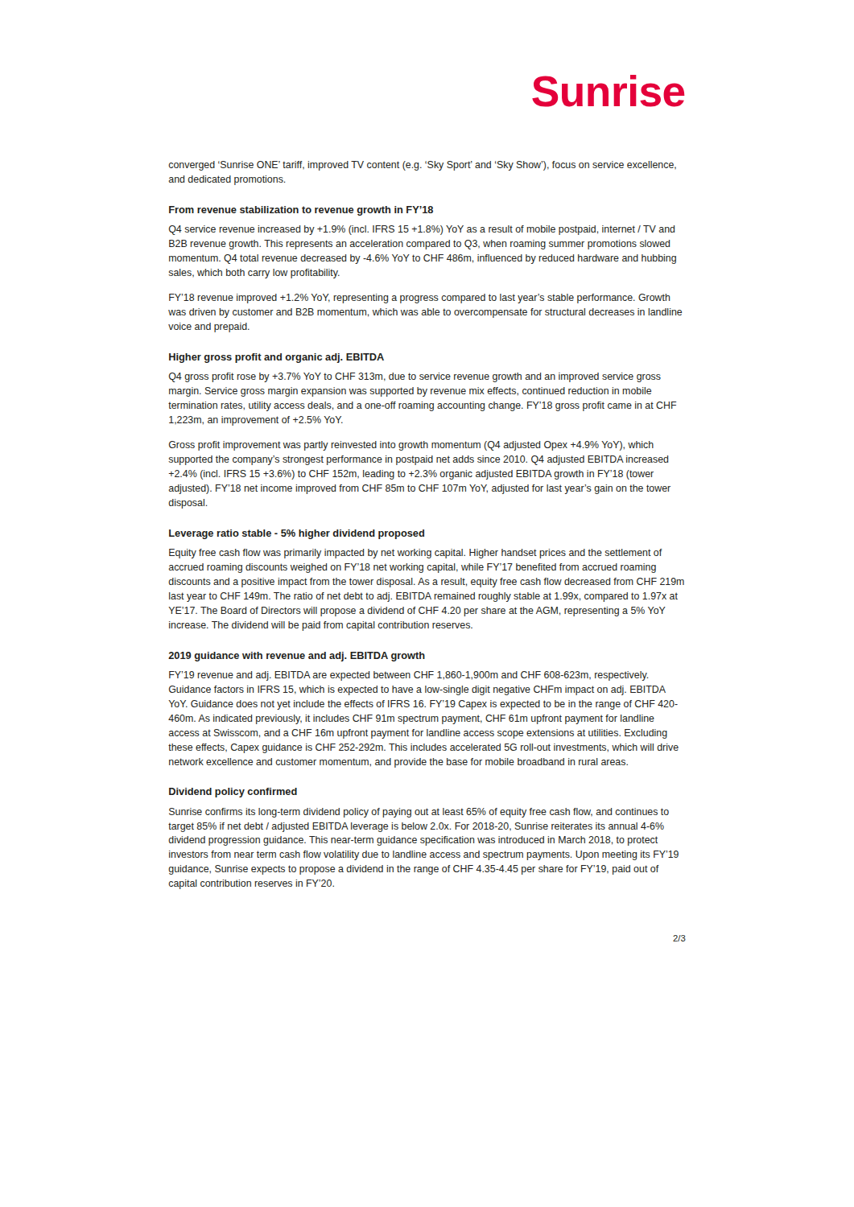Sunrise
converged ‘Sunrise ONE’ tariff, improved TV content (e.g. ‘Sky Sport’ and ‘Sky Show’), focus on service excellence, and dedicated promotions.
From revenue stabilization to revenue growth in FY’18
Q4 service revenue increased by +1.9% (incl. IFRS 15 +1.8%) YoY as a result of mobile postpaid, internet / TV and B2B revenue growth. This represents an acceleration compared to Q3, when roaming summer promotions slowed momentum. Q4 total revenue decreased by -4.6% YoY to CHF 486m, influenced by reduced hardware and hubbing sales, which both carry low profitability.
FY’18 revenue improved +1.2% YoY, representing a progress compared to last year’s stable performance. Growth was driven by customer and B2B momentum, which was able to overcompensate for structural decreases in landline voice and prepaid.
Higher gross profit and organic adj. EBITDA
Q4 gross profit rose by +3.7% YoY to CHF 313m, due to service revenue growth and an improved service gross margin. Service gross margin expansion was supported by revenue mix effects, continued reduction in mobile termination rates, utility access deals, and a one-off roaming accounting change. FY’18 gross profit came in at CHF 1,223m, an improvement of +2.5% YoY.
Gross profit improvement was partly reinvested into growth momentum (Q4 adjusted Opex +4.9% YoY), which supported the company’s strongest performance in postpaid net adds since 2010. Q4 adjusted EBITDA increased +2.4% (incl. IFRS 15 +3.6%) to CHF 152m, leading to +2.3% organic adjusted EBITDA growth in FY’18 (tower adjusted). FY’18 net income improved from CHF 85m to CHF 107m YoY, adjusted for last year’s gain on the tower disposal.
Leverage ratio stable - 5% higher dividend proposed
Equity free cash flow was primarily impacted by net working capital. Higher handset prices and the settlement of accrued roaming discounts weighed on FY’18 net working capital, while FY’17 benefited from accrued roaming discounts and a positive impact from the tower disposal. As a result, equity free cash flow decreased from CHF 219m last year to CHF 149m. The ratio of net debt to adj. EBITDA remained roughly stable at 1.99x, compared to 1.97x at YE’17. The Board of Directors will propose a dividend of CHF 4.20 per share at the AGM, representing a 5% YoY increase. The dividend will be paid from capital contribution reserves.
2019 guidance with revenue and adj. EBITDA growth
FY’19 revenue and adj. EBITDA are expected between CHF 1,860-1,900m and CHF 608-623m, respectively. Guidance factors in IFRS 15, which is expected to have a low-single digit negative CHFm impact on adj. EBITDA YoY. Guidance does not yet include the effects of IFRS 16. FY’19 Capex is expected to be in the range of CHF 420-460m. As indicated previously, it includes CHF 91m spectrum payment, CHF 61m upfront payment for landline access at Swisscom, and a CHF 16m upfront payment for landline access scope extensions at utilities. Excluding these effects, Capex guidance is CHF 252-292m. This includes accelerated 5G roll-out investments, which will drive network excellence and customer momentum, and provide the base for mobile broadband in rural areas.
Dividend policy confirmed
Sunrise confirms its long-term dividend policy of paying out at least 65% of equity free cash flow, and continues to target 85% if net debt / adjusted EBITDA leverage is below 2.0x. For 2018-20, Sunrise reiterates its annual 4-6% dividend progression guidance. This near-term guidance specification was introduced in March 2018, to protect investors from near term cash flow volatility due to landline access and spectrum payments. Upon meeting its FY’19 guidance, Sunrise expects to propose a dividend in the range of CHF 4.35-4.45 per share for FY’19, paid out of capital contribution reserves in FY’20.
2/3